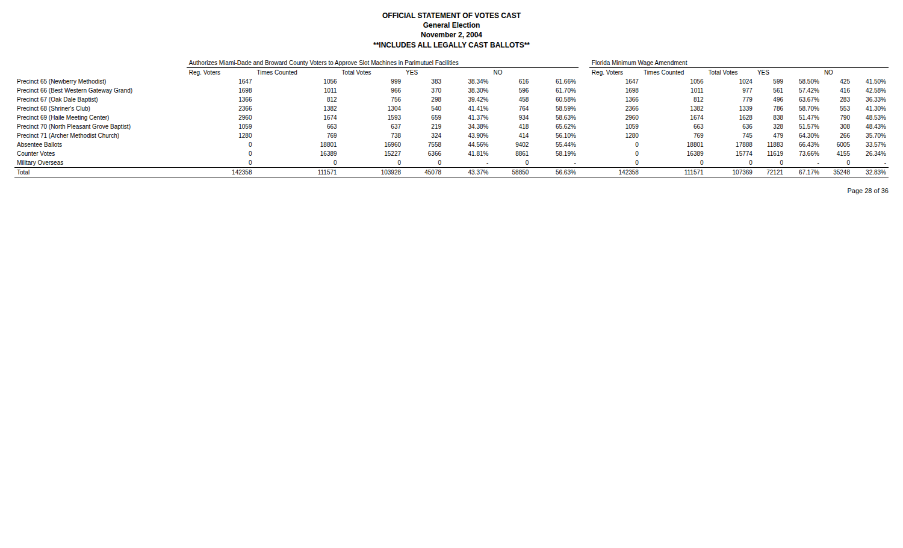OFFICIAL STATEMENT OF VOTES CAST
General Election
November 2, 2004
**INCLUDES ALL LEGALLY CAST BALLOTS**
| | Authorizes Miami-Dade and Broward County Voters to Approve Slot Machines in Parimutuel Facilities | | Florida Minimum Wage Amendment |
| --- | --- | --- | --- |
| Reg. Voters | Times Counted | Total Votes | YES | NO | | Reg. Voters | Times Counted | Total Votes | YES | NO |
| Precinct 65 (Newberry Methodist) | 1647 | 1056 | 999 | 383 | 38.34% | 616 | 61.66% | | 1647 | 1056 | 1024 | 599 | 58.50% | 425 | 41.50% |
| Precinct 66 (Best Western Gateway Grand) | 1698 | 1011 | 966 | 370 | 38.30% | 596 | 61.70% | | 1698 | 1011 | 977 | 561 | 57.42% | 416 | 42.58% |
| Precinct 67 (Oak Dale Baptist) | 1366 | 812 | 756 | 298 | 39.42% | 458 | 60.58% | | 1366 | 812 | 779 | 496 | 63.67% | 283 | 36.33% |
| Precinct 68 (Shriner's Club) | 2366 | 1382 | 1304 | 540 | 41.41% | 764 | 58.59% | | 2366 | 1382 | 1339 | 786 | 58.70% | 553 | 41.30% |
| Precinct 69 (Haile Meeting Center) | 2960 | 1674 | 1593 | 659 | 41.37% | 934 | 58.63% | | 2960 | 1674 | 1628 | 838 | 51.47% | 790 | 48.53% |
| Precinct 70 (North Pleasant Grove Baptist) | 1059 | 663 | 637 | 219 | 34.38% | 418 | 65.62% | | 1059 | 663 | 636 | 328 | 51.57% | 308 | 48.43% |
| Precinct 71 (Archer Methodist Church) | 1280 | 769 | 738 | 324 | 43.90% | 414 | 56.10% | | 1280 | 769 | 745 | 479 | 64.30% | 266 | 35.70% |
| Absentee Ballots | 0 | 18801 | 16960 | 7558 | 44.56% | 9402 | 55.44% | | 0 | 18801 | 17888 | 11883 | 66.43% | 6005 | 33.57% |
| Counter Votes | 0 | 16389 | 15227 | 6366 | 41.81% | 8861 | 58.19% | | 0 | 16389 | 15774 | 11619 | 73.66% | 4155 | 26.34% |
| Military Overseas | 0 | 0 | 0 | 0 | - | 0 | - | | 0 | 0 | 0 | 0 | - | 0 | - |
| Total | 142358 | 111571 | 103928 | 45078 | 43.37% | 58850 | 56.63% | | 142358 | 111571 | 107369 | 72121 | 67.17% | 35248 | 32.83% |
Page 28 of 36